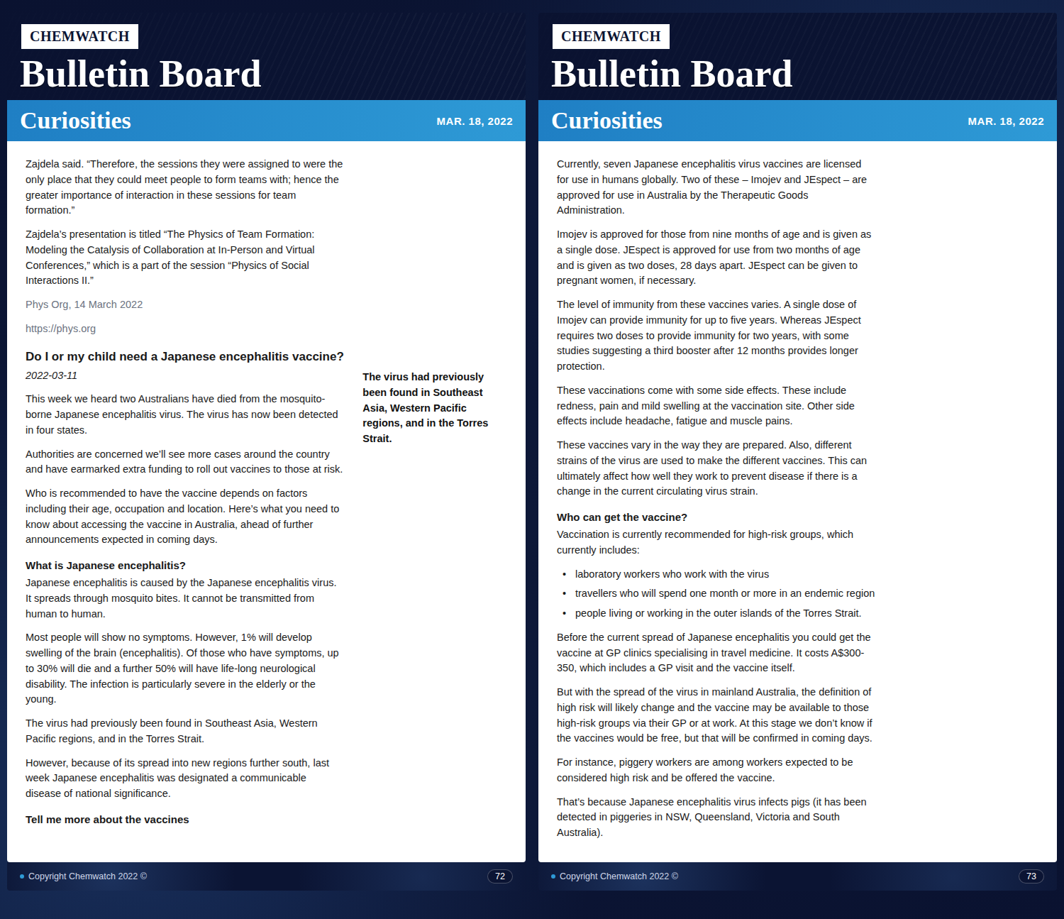CHEMWATCH
Bulletin Board
Curiosities
MAR. 18, 2022
Zajdela said. “Therefore, the sessions they were assigned to were the only place that they could meet people to form teams with; hence the greater importance of interaction in these sessions for team formation.”
Zajdela’s presentation is titled “The Physics of Team Formation: Modeling the Catalysis of Collaboration at In-Person and Virtual Conferences,” which is a part of the session “Physics of Social Interactions II.”
Phys Org, 14 March 2022
https://phys.org
Do I or my child need a Japanese encephalitis vaccine?
2022-03-11
This week we heard two Australians have died from the mosquito-borne Japanese encephalitis virus. The virus has now been detected in four states.
Authorities are concerned we’ll see more cases around the country and have earmarked extra funding to roll out vaccines to those at risk.
Who is recommended to have the vaccine depends on factors including their age, occupation and location. Here’s what you need to know about accessing the vaccine in Australia, ahead of further announcements expected in coming days.
What is Japanese encephalitis?
Japanese encephalitis is caused by the Japanese encephalitis virus. It spreads through mosquito bites. It cannot be transmitted from human to human.
Most people will show no symptoms. However, 1% will develop swelling of the brain (encephalitis). Of those who have symptoms, up to 30% will die and a further 50% will have life-long neurological disability. The infection is particularly severe in the elderly or the young.
The virus had previously been found in Southeast Asia, Western Pacific regions, and in the Torres Strait.
However, because of its spread into new regions further south, last week Japanese encephalitis was designated a communicable disease of national significance.
Tell me more about the vaccines
The virus had previously been found in Southeast Asia, Western Pacific regions, and in the Torres Strait.
Copyright Chemwatch 2022 © 72
CHEMWATCH
Bulletin Board
Curiosities
MAR. 18, 2022
Currently, seven Japanese encephalitis virus vaccines are licensed for use in humans globally. Two of these – Imojev and JEspect – are approved for use in Australia by the Therapeutic Goods Administration.
Imojev is approved for those from nine months of age and is given as a single dose. JEspect is approved for use from two months of age and is given as two doses, 28 days apart. JEspect can be given to pregnant women, if necessary.
The level of immunity from these vaccines varies. A single dose of Imojev can provide immunity for up to five years. Whereas JEspect requires two doses to provide immunity for two years, with some studies suggesting a third booster after 12 months provides longer protection.
These vaccinations come with some side effects. These include redness, pain and mild swelling at the vaccination site. Other side effects include headache, fatigue and muscle pains.
These vaccines vary in the way they are prepared. Also, different strains of the virus are used to make the different vaccines. This can ultimately affect how well they work to prevent disease if there is a change in the current circulating virus strain.
Who can get the vaccine?
Vaccination is currently recommended for high-risk groups, which currently includes:
laboratory workers who work with the virus
travellers who will spend one month or more in an endemic region
people living or working in the outer islands of the Torres Strait.
Before the current spread of Japanese encephalitis you could get the vaccine at GP clinics specialising in travel medicine. It costs A$300-350, which includes a GP visit and the vaccine itself.
But with the spread of the virus in mainland Australia, the definition of high risk will likely change and the vaccine may be available to those high-risk groups via their GP or at work. At this stage we don’t know if the vaccines would be free, but that will be confirmed in coming days.
For instance, piggery workers are among workers expected to be considered high risk and be offered the vaccine.
That’s because Japanese encephalitis virus infects pigs (it has been detected in piggeries in NSW, Queensland, Victoria and South Australia).
Copyright Chemwatch 2022 © 73